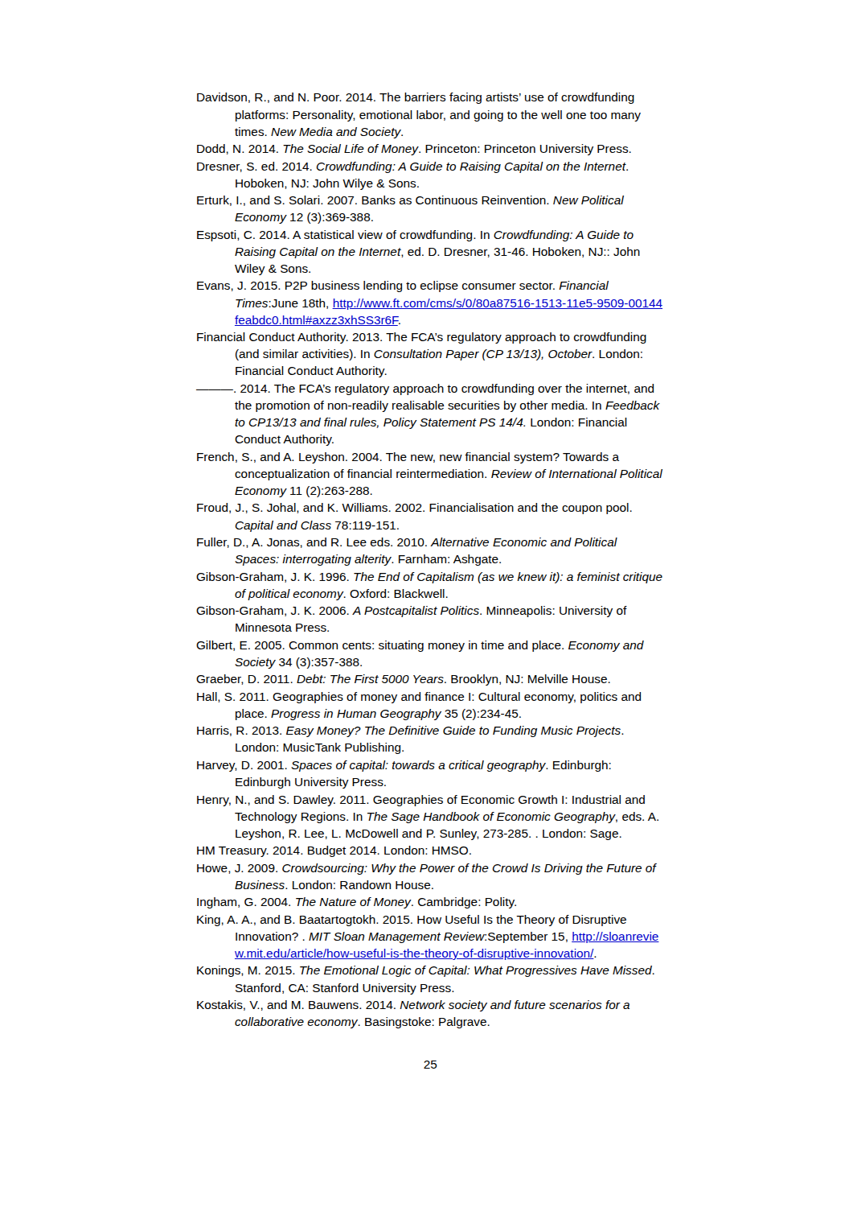Davidson, R., and N. Poor. 2014. The barriers facing artists’ use of crowdfunding platforms: Personality, emotional labor, and going to the well one too many times. New Media and Society.
Dodd, N. 2014. The Social Life of Money. Princeton: Princeton University Press.
Dresner, S. ed. 2014. Crowdfunding: A Guide to Raising Capital on the Internet. Hoboken, NJ: John Wilye & Sons.
Erturk, I., and S. Solari. 2007. Banks as Continuous Reinvention. New Political Economy 12 (3):369-388.
Espsoti, C. 2014. A statistical view of crowdfunding. In Crowdfunding: A Guide to Raising Capital on the Internet, ed. D. Dresner, 31-46. Hoboken, NJ:: John Wiley & Sons.
Evans, J. 2015. P2P business lending to eclipse consumer sector. Financial Times:June 18th, http://www.ft.com/cms/s/0/80a87516-1513-11e5-9509-00144feabdc0.html#axzz3xhSS3r6F.
Financial Conduct Authority. 2013. The FCA’s regulatory approach to crowdfunding (and similar activities). In Consultation Paper (CP 13/13), October. London: Financial Conduct Authority.
———. 2014. The FCA’s regulatory approach to crowdfunding over the internet, and the promotion of non-readily realisable securities by other media. In Feedback to CP13/13 and final rules, Policy Statement PS 14/4. London: Financial Conduct Authority.
French, S., and A. Leyshon. 2004. The new, new financial system? Towards a conceptualization of financial reintermediation. Review of International Political Economy 11 (2):263-288.
Froud, J., S. Johal, and K. Williams. 2002. Financialisation and the coupon pool. Capital and Class 78:119-151.
Fuller, D., A. Jonas, and R. Lee eds. 2010. Alternative Economic and Political Spaces: interrogating alterity. Farnham: Ashgate.
Gibson-Graham, J. K. 1996. The End of Capitalism (as we knew it): a feminist critique of political economy. Oxford: Blackwell.
Gibson-Graham, J. K. 2006. A Postcapitalist Politics. Minneapolis: University of Minnesota Press.
Gilbert, E. 2005. Common cents: situating money in time and place. Economy and Society 34 (3):357-388.
Graeber, D. 2011. Debt: The First 5000 Years. Brooklyn, NJ: Melville House.
Hall, S. 2011. Geographies of money and finance I: Cultural economy, politics and place. Progress in Human Geography 35 (2):234-45.
Harris, R. 2013. Easy Money? The Definitive Guide to Funding Music Projects. London: MusicTank Publishing.
Harvey, D. 2001. Spaces of capital: towards a critical geography. Edinburgh: Edinburgh University Press.
Henry, N., and S. Dawley. 2011. Geographies of Economic Growth I: Industrial and Technology Regions. In The Sage Handbook of Economic Geography, eds. A. Leyshon, R. Lee, L. McDowell and P. Sunley, 273-285. . London: Sage.
HM Treasury. 2014. Budget 2014. London: HMSO.
Howe, J. 2009. Crowdsourcing: Why the Power of the Crowd Is Driving the Future of Business. London: Randown House.
Ingham, G. 2004. The Nature of Money. Cambridge: Polity.
King, A. A., and B. Baatartogtokh. 2015. How Useful Is the Theory of Disruptive Innovation? . MIT Sloan Management Review:September 15, http://sloanreview.mit.edu/article/how-useful-is-the-theory-of-disruptive-innovation/.
Konings, M. 2015. The Emotional Logic of Capital: What Progressives Have Missed. Stanford, CA: Stanford University Press.
Kostakis, V., and M. Bauwens. 2014. Network society and future scenarios for a collaborative economy. Basingstoke: Palgrave.
25